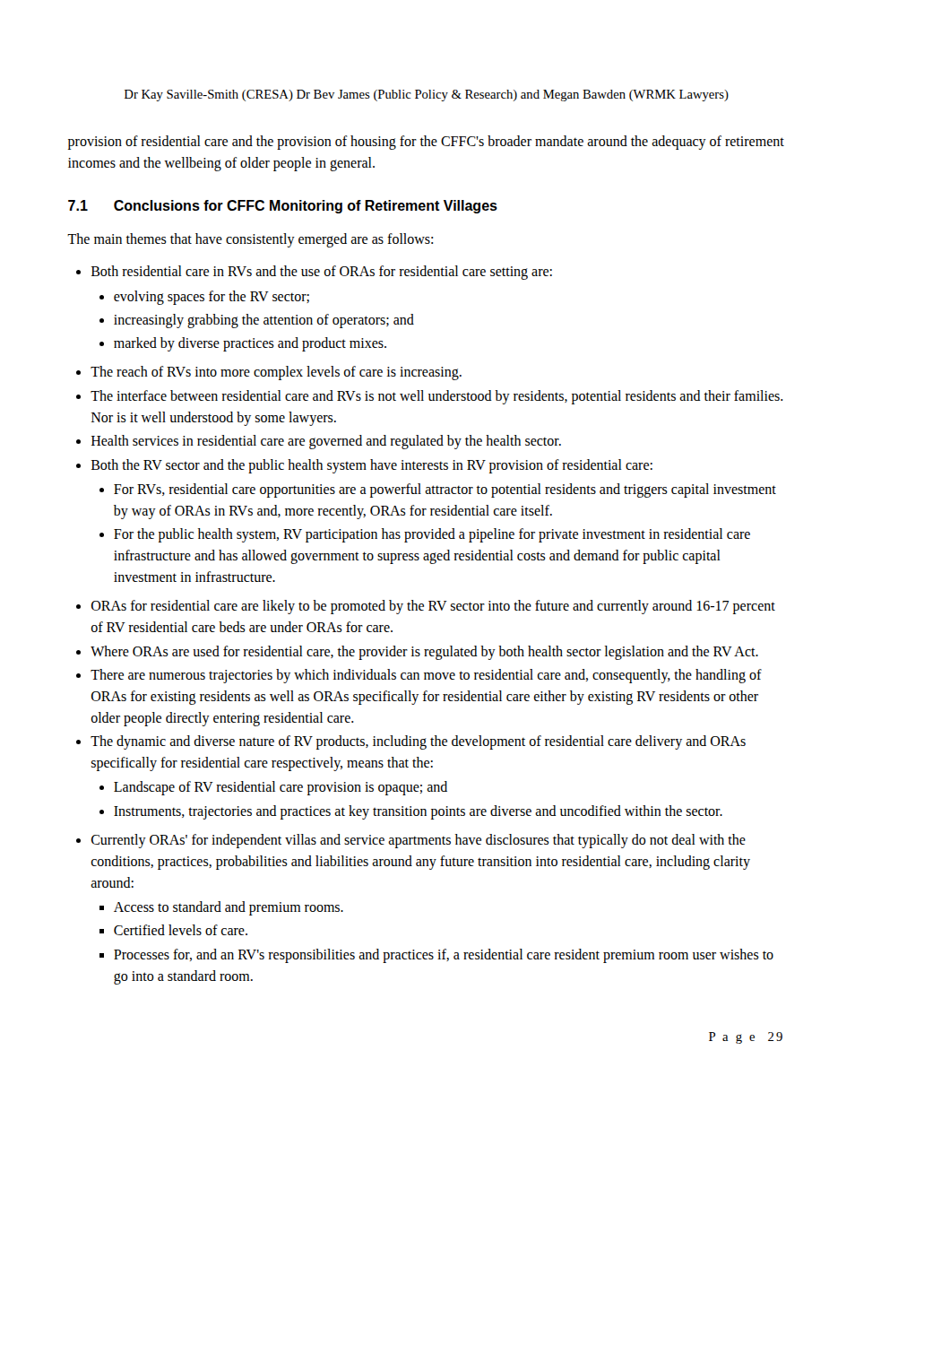Dr Kay Saville-Smith (CRESA) Dr Bev James (Public Policy & Research) and Megan Bawden (WRMK Lawyers)
provision of residential care and the provision of housing for the CFFC's broader mandate around the adequacy of retirement incomes and the wellbeing of older people in general.
7.1 Conclusions for CFFC Monitoring of Retirement Villages
The main themes that have consistently emerged are as follows:
Both residential care in RVs and the use of ORAs for residential care setting are:
evolving spaces for the RV sector;
increasingly grabbing the attention of operators; and
marked by diverse practices and product mixes.
The reach of RVs into more complex levels of care is increasing.
The interface between residential care and RVs is not well understood by residents, potential residents and their families. Nor is it well understood by some lawyers.
Health services in residential care are governed and regulated by the health sector.
Both the RV sector and the public health system have interests in RV provision of residential care:
For RVs, residential care opportunities are a powerful attractor to potential residents and triggers capital investment by way of ORAs in RVs and, more recently, ORAs for residential care itself.
For the public health system, RV participation has provided a pipeline for private investment in residential care infrastructure and has allowed government to supress aged residential costs and demand for public capital investment in infrastructure.
ORAs for residential care are likely to be promoted by the RV sector into the future and currently around 16-17 percent of RV residential care beds are under ORAs for care.
Where ORAs are used for residential care, the provider is regulated by both health sector legislation and the RV Act.
There are numerous trajectories by which individuals can move to residential care and, consequently, the handling of ORAs for existing residents as well as ORAs specifically for residential care either by existing RV residents or other older people directly entering residential care.
The dynamic and diverse nature of RV products, including the development of residential care delivery and ORAs specifically for residential care respectively, means that the:
Landscape of RV residential care provision is opaque; and
Instruments, trajectories and practices at key transition points are diverse and uncodified within the sector.
Currently ORAs' for independent villas and service apartments have disclosures that typically do not deal with the conditions, practices, probabilities and liabilities around any future transition into residential care, including clarity around:
Access to standard and premium rooms.
Certified levels of care.
Processes for, and an RV's responsibilities and practices if, a residential care resident premium room user wishes to go into a standard room.
P a g e 29